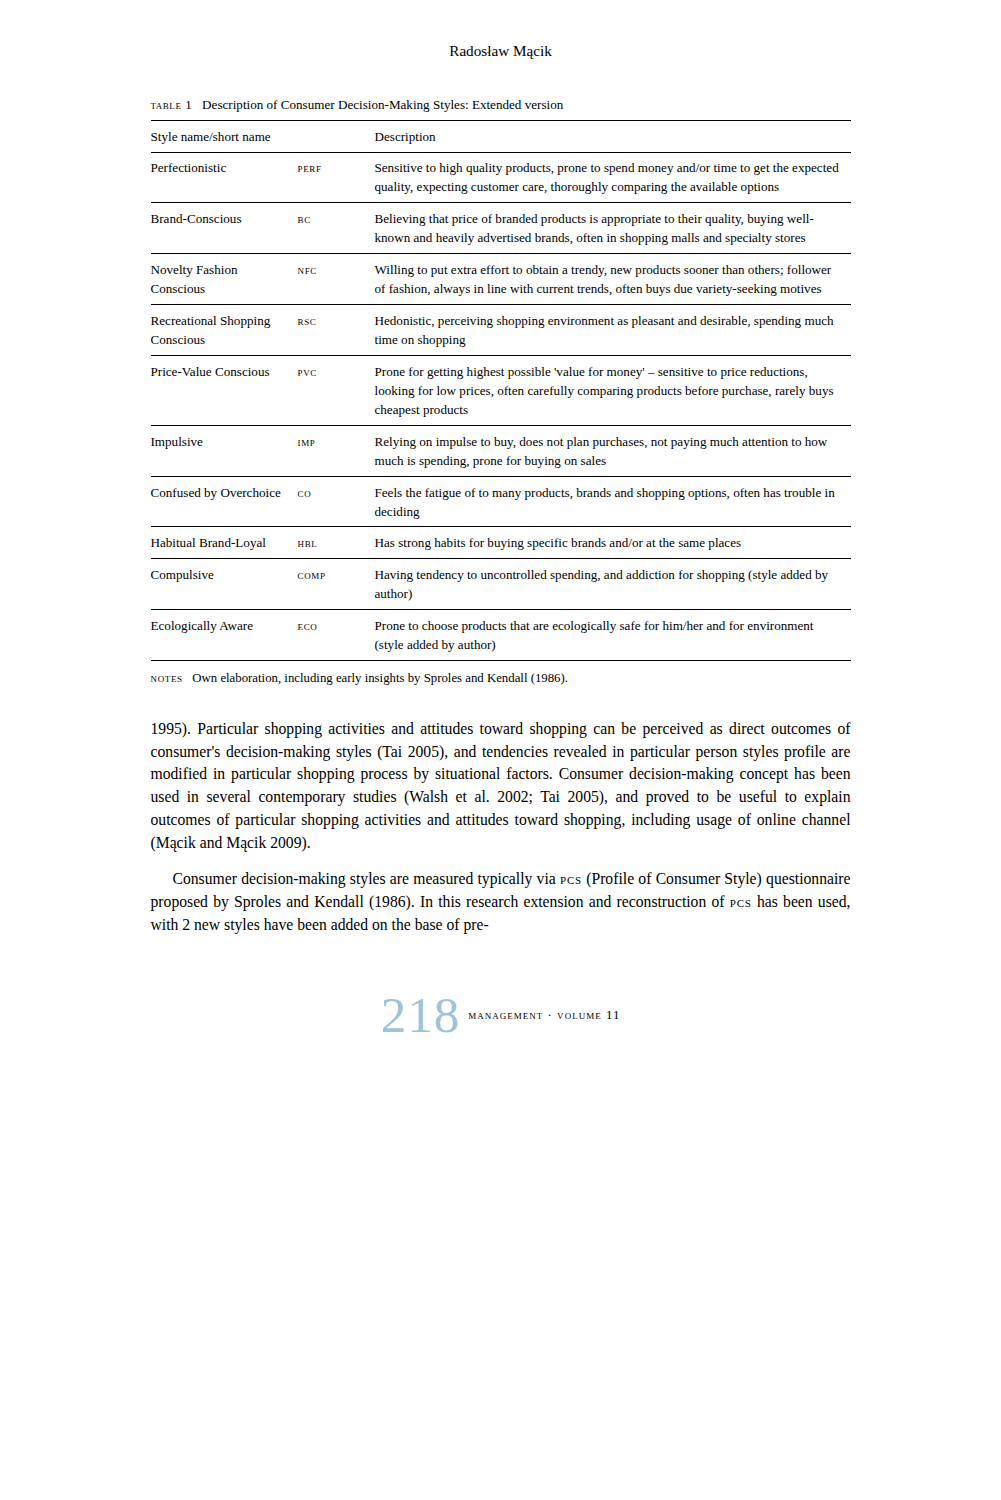Radosław Mącik
table 1 Description of Consumer Decision-Making Styles: Extended version
| Style name/short name | Description |
| --- | --- |
| Perfectionistic | perf | Sensitive to high quality products, prone to spend money and/or time to get the expected quality, expecting customer care, thoroughly comparing the available options |
| Brand-Conscious | bc | Believing that price of branded products is appropriate to their quality, buying well-known and heavily advertised brands, often in shopping malls and specialty stores |
| Novelty Fashion Conscious | nfc | Willing to put extra effort to obtain a trendy, new products sooner than others; follower of fashion, always in line with current trends, often buys due variety-seeking motives |
| Recreational Shopping Conscious | rsc | Hedonistic, perceiving shopping environment as pleasant and desirable, spending much time on shopping |
| Price-Value Conscious | pvc | Prone for getting highest possible 'value for money' – sensitive to price reductions, looking for low prices, often carefully comparing products before purchase, rarely buys cheapest products |
| Impulsive | imp | Relying on impulse to buy, does not plan purchases, not paying much attention to how much is spending, prone for buying on sales |
| Confused by Overchoice | co | Feels the fatigue of to many products, brands and shopping options, often has trouble in deciding |
| Habitual Brand-Loyal | hbl | Has strong habits for buying specific brands and/or at the same places |
| Compulsive | comp | Having tendency to uncontrolled spending, and addiction for shopping (style added by author) |
| Ecologically Aware | eco | Prone to choose products that are ecologically safe for him/her and for environment (style added by author) |
notes Own elaboration, including early insights by Sproles and Kendall (1986).
1995). Particular shopping activities and attitudes toward shopping can be perceived as direct outcomes of consumer's decision-making styles (Tai 2005), and tendencies revealed in particular person styles profile are modified in particular shopping process by situational factors. Consumer decision-making concept has been used in several contemporary studies (Walsh et al. 2002; Tai 2005), and proved to be useful to explain outcomes of particular shopping activities and attitudes toward shopping, including usage of online channel (Mącik and Mącik 2009).
Consumer decision-making styles are measured typically via pcs (Profile of Consumer Style) questionnaire proposed by Sproles and Kendall (1986). In this research extension and reconstruction of pcs has been used, with 2 new styles have been added on the base of pre-
218 management · volume 11